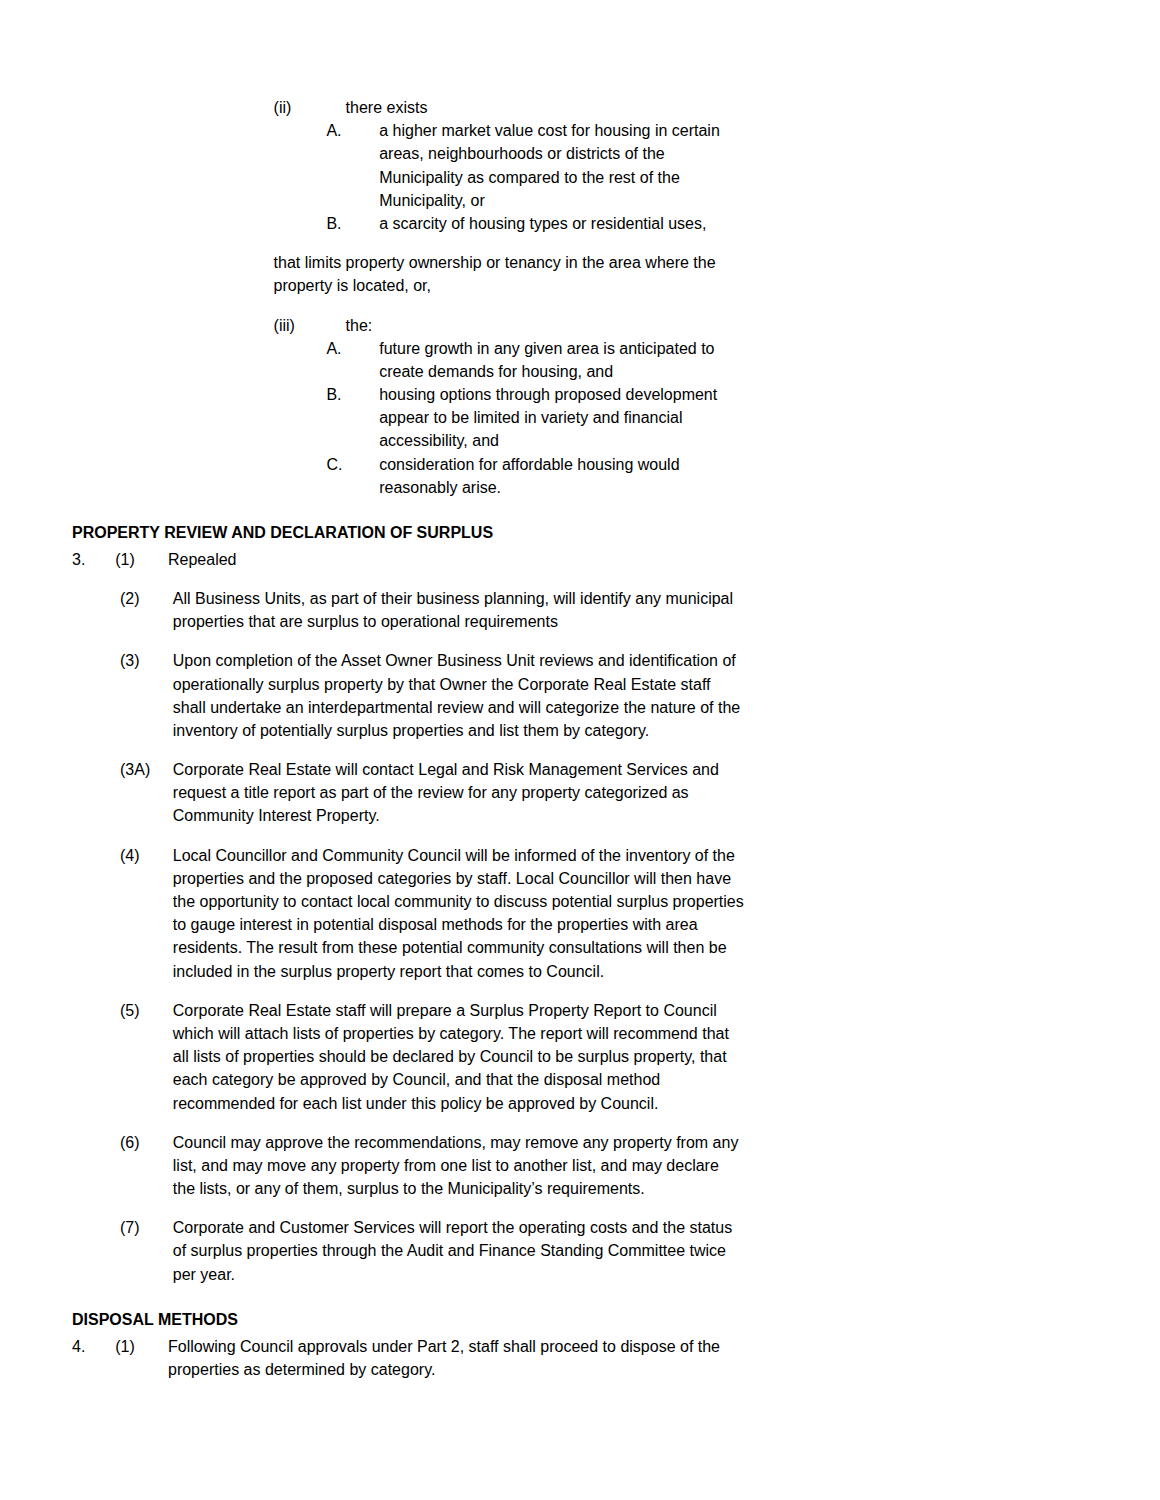(ii) there exists
A. a higher market value cost for housing in certain areas, neighbourhoods or districts of the Municipality as compared to the rest of the Municipality, or
B. a scarcity of housing types or residential uses,
that limits property ownership or tenancy in the area where the property is located, or,
(iii) the:
A. future growth in any given area is anticipated to create demands for housing, and
B. housing options through proposed development appear to be limited in variety and financial accessibility, and
C. consideration for affordable housing would reasonably arise.
Property Review and Declaration of Surplus
3. (1) Repealed
(2) All Business Units, as part of their business planning, will identify any municipal properties that are surplus to operational requirements
(3) Upon completion of the Asset Owner Business Unit reviews and identification of operationally surplus property by that Owner the Corporate Real Estate staff shall undertake an interdepartmental review and will categorize the nature of the inventory of potentially surplus properties and list them by category.
(3A) Corporate Real Estate will contact Legal and Risk Management Services and request a title report as part of the review for any property categorized as Community Interest Property.
(4) Local Councillor and Community Council will be informed of the inventory of the properties and the proposed categories by staff. Local Councillor will then have the opportunity to contact local community to discuss potential surplus properties to gauge interest in potential disposal methods for the properties with area residents. The result from these potential community consultations will then be included in the surplus property report that comes to Council.
(5) Corporate Real Estate staff will prepare a Surplus Property Report to Council which will attach lists of properties by category. The report will recommend that all lists of properties should be declared by Council to be surplus property, that each category be approved by Council, and that the disposal method recommended for each list under this policy be approved by Council.
(6) Council may approve the recommendations, may remove any property from any list, and may move any property from one list to another list, and may declare the lists, or any of them, surplus to the Municipality’s requirements.
(7) Corporate and Customer Services will report the operating costs and the status of surplus properties through the Audit and Finance Standing Committee twice per year.
Disposal Methods
4. (1) Following Council approvals under Part 2, staff shall proceed to dispose of the properties as determined by category.